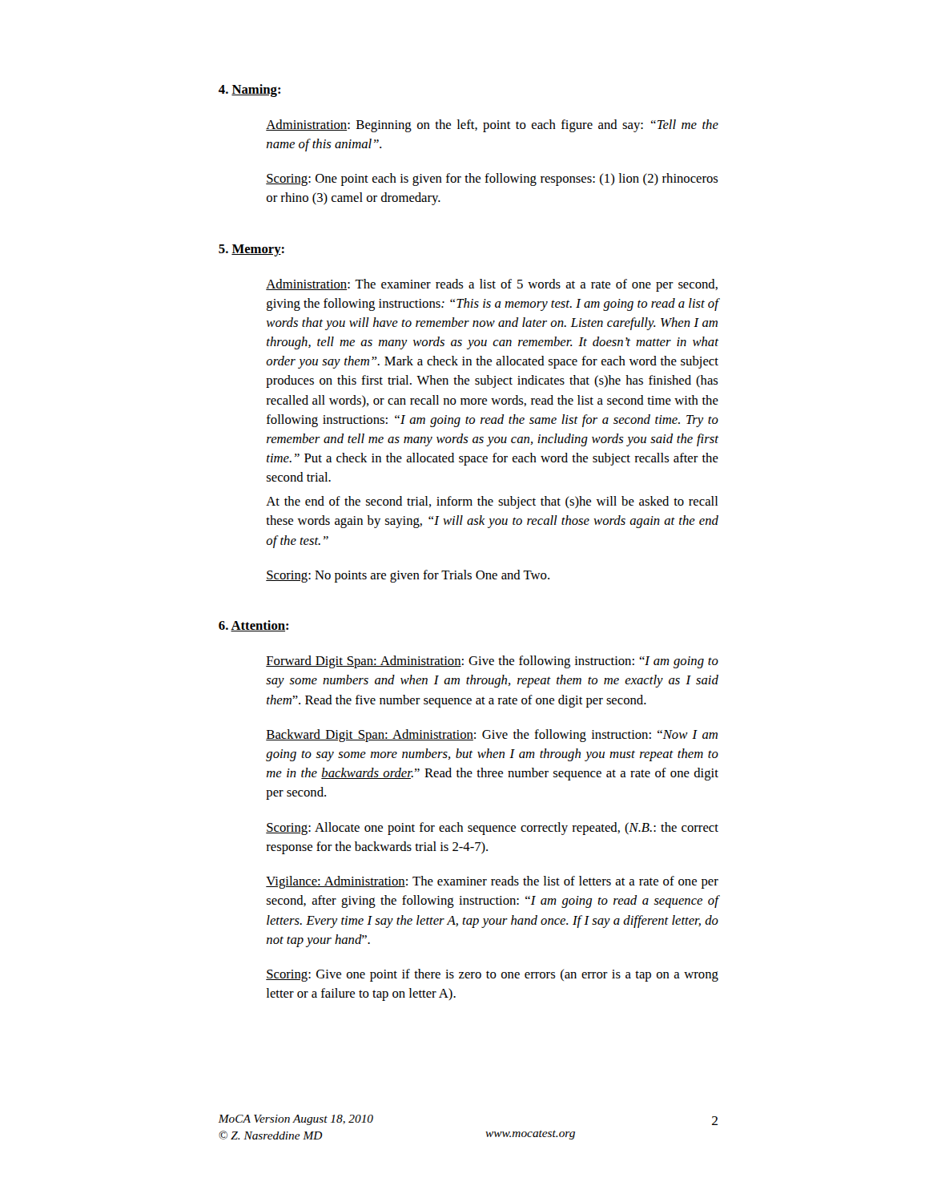4. Naming:
Administration: Beginning on the left, point to each figure and say: “Tell me the name of this animal”.
Scoring: One point each is given for the following responses: (1) lion (2) rhinoceros or rhino (3) camel or dromedary.
5. Memory:
Administration: The examiner reads a list of 5 words at a rate of one per second, giving the following instructions: “This is a memory test. I am going to read a list of words that you will have to remember now and later on. Listen carefully. When I am through, tell me as many words as you can remember. It doesn’t matter in what order you say them”. Mark a check in the allocated space for each word the subject produces on this first trial. When the subject indicates that (s)he has finished (has recalled all words), or can recall no more words, read the list a second time with the following instructions: “I am going to read the same list for a second time. Try to remember and tell me as many words as you can, including words you said the first time.” Put a check in the allocated space for each word the subject recalls after the second trial.
At the end of the second trial, inform the subject that (s)he will be asked to recall these words again by saying, “I will ask you to recall those words again at the end of the test.”
Scoring: No points are given for Trials One and Two.
6. Attention:
Forward Digit Span: Administration: Give the following instruction: “I am going to say some numbers and when I am through, repeat them to me exactly as I said them”. Read the five number sequence at a rate of one digit per second.
Backward Digit Span: Administration: Give the following instruction: “Now I am going to say some more numbers, but when I am through you must repeat them to me in the backwards order.” Read the three number sequence at a rate of one digit per second.
Scoring: Allocate one point for each sequence correctly repeated, (N.B.: the correct response for the backwards trial is 2-4-7).
Vigilance: Administration: The examiner reads the list of letters at a rate of one per second, after giving the following instruction: “I am going to read a sequence of letters. Every time I say the letter A, tap your hand once. If I say a different letter, do not tap your hand”.
Scoring: Give one point if there is zero to one errors (an error is a tap on a wrong letter or a failure to tap on letter A).
MoCA Version August 18, 2010
© Z. Nasreddine MD
www.mocatest.org
2